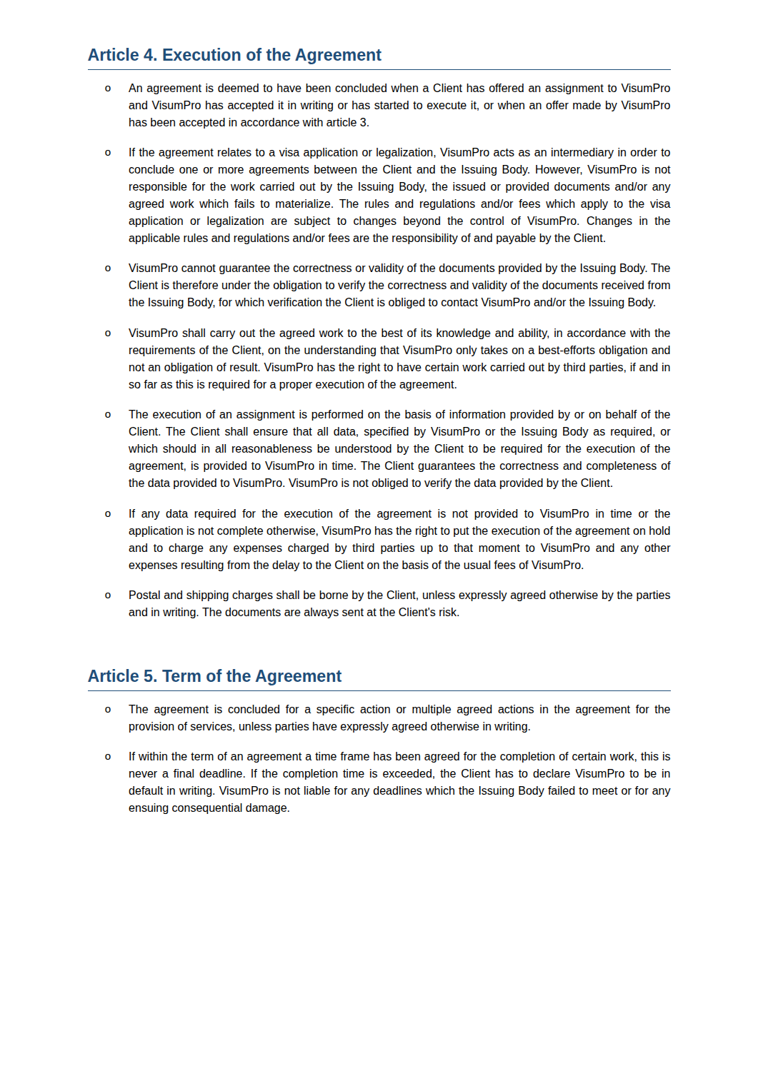Article 4. Execution of the Agreement
An agreement is deemed to have been concluded when a Client has offered an assignment to VisumPro and VisumPro has accepted it in writing or has started to execute it, or when an offer made by VisumPro has been accepted in accordance with article 3.
If the agreement relates to a visa application or legalization, VisumPro acts as an intermediary in order to conclude one or more agreements between the Client and the Issuing Body. However, VisumPro is not responsible for the work carried out by the Issuing Body, the issued or provided documents and/or any agreed work which fails to materialize. The rules and regulations and/or fees which apply to the visa application or legalization are subject to changes beyond the control of VisumPro. Changes in the applicable rules and regulations and/or fees are the responsibility of and payable by the Client.
VisumPro cannot guarantee the correctness or validity of the documents provided by the Issuing Body. The Client is therefore under the obligation to verify the correctness and validity of the documents received from the Issuing Body, for which verification the Client is obliged to contact VisumPro and/or the Issuing Body.
VisumPro shall carry out the agreed work to the best of its knowledge and ability, in accordance with the requirements of the Client, on the understanding that VisumPro only takes on a best-efforts obligation and not an obligation of result. VisumPro has the right to have certain work carried out by third parties, if and in so far as this is required for a proper execution of the agreement.
The execution of an assignment is performed on the basis of information provided by or on behalf of the Client. The Client shall ensure that all data, specified by VisumPro or the Issuing Body as required, or which should in all reasonableness be understood by the Client to be required for the execution of the agreement, is provided to VisumPro in time. The Client guarantees the correctness and completeness of the data provided to VisumPro. VisumPro is not obliged to verify the data provided by the Client.
If any data required for the execution of the agreement is not provided to VisumPro in time or the application is not complete otherwise, VisumPro has the right to put the execution of the agreement on hold and to charge any expenses charged by third parties up to that moment to VisumPro and any other expenses resulting from the delay to the Client on the basis of the usual fees of VisumPro.
Postal and shipping charges shall be borne by the Client, unless expressly agreed otherwise by the parties and in writing. The documents are always sent at the Client's risk.
Article 5. Term of the Agreement
The agreement is concluded for a specific action or multiple agreed actions in the agreement for the provision of services, unless parties have expressly agreed otherwise in writing.
If within the term of an agreement a time frame has been agreed for the completion of certain work, this is never a final deadline. If the completion time is exceeded, the Client has to declare VisumPro to be in default in writing. VisumPro is not liable for any deadlines which the Issuing Body failed to meet or for any ensuing consequential damage.